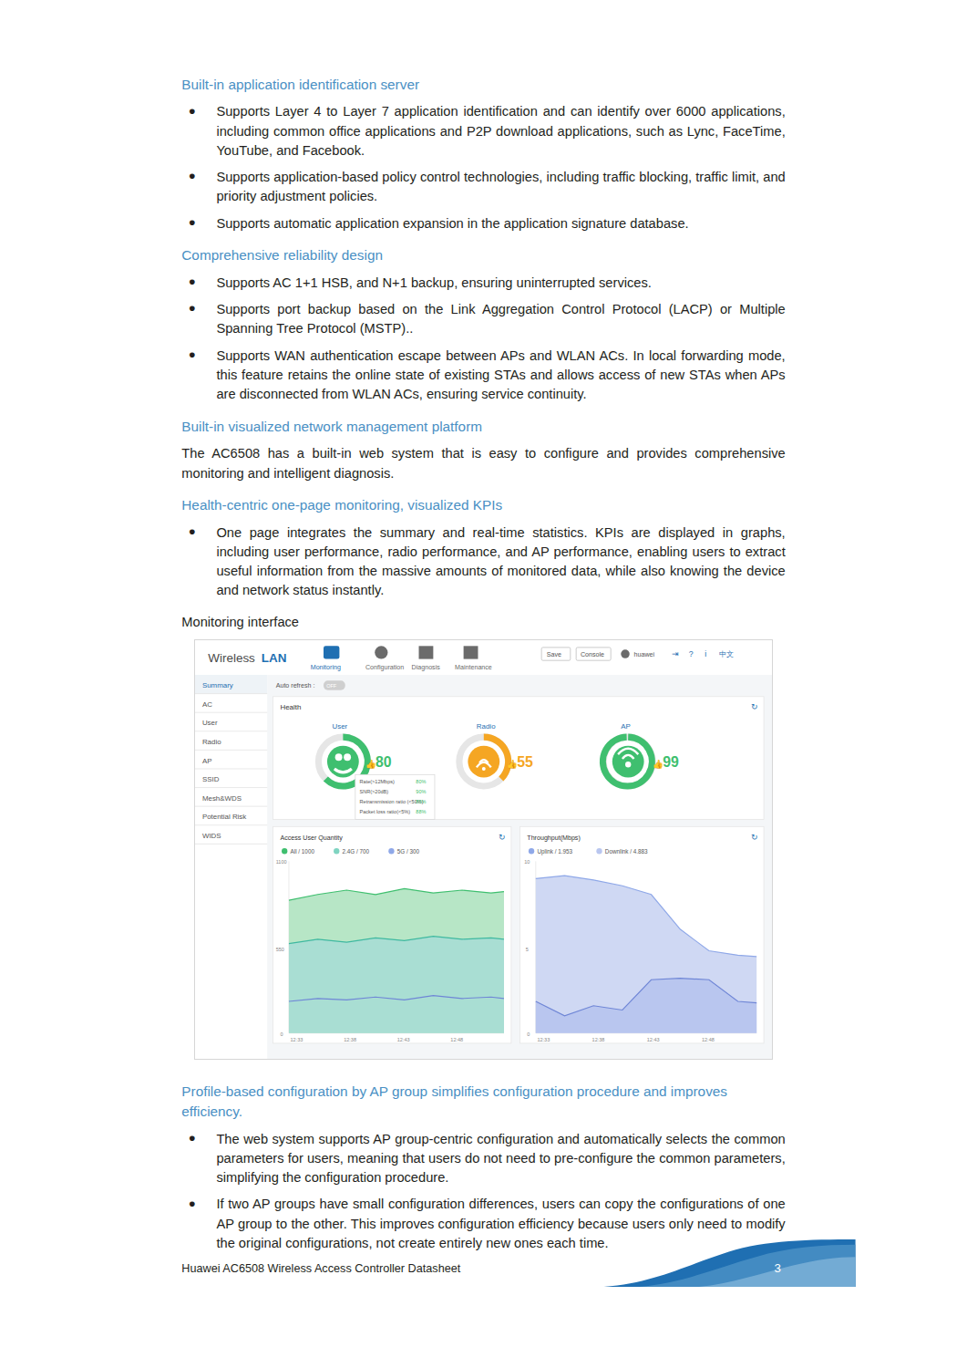Built-in application identification server
Supports Layer 4 to Layer 7 application identification and can identify over 6000 applications, including common office applications and P2P download applications, such as Lync, FaceTime, YouTube, and Facebook.
Supports application-based policy control technologies, including traffic blocking, traffic limit, and priority adjustment policies.
Supports automatic application expansion in the application signature database.
Comprehensive reliability design
Supports AC 1+1 HSB, and N+1 backup, ensuring uninterrupted services.
Supports port backup based on the Link Aggregation Control Protocol (LACP) or Multiple Spanning Tree Protocol (MSTP)..
Supports WAN authentication escape between APs and WLAN ACs. In local forwarding mode, this feature retains the online state of existing STAs and allows access of new STAs when APs are disconnected from WLAN ACs, ensuring service continuity.
Built-in visualized network management platform
The AC6508 has a built-in web system that is easy to configure and provides comprehensive monitoring and intelligent diagnosis.
Health-centric one-page monitoring, visualized KPIs
One page integrates the summary and real-time statistics. KPIs are displayed in graphs, including user performance, radio performance, and AP performance, enabling users to extract useful information from the massive amounts of monitored data, while also knowing the device and network status instantly.
Monitoring interface
Wireless LAN Monitoring Configuration Diagnosis Maintenance Save Console huawei ⇥ ? i 中文 Summary AC User Radio AP SSID Mesh&WDS Potential Risk WIDS Auto refresh : OFF Health ↻ User 80 👍 Rate(>12Mbps) 80% SNR(>20dB) 90% Retransmission ratio (<50%) 85% Packet loss ratio(<5%) 88% Radio 55 👍 AP 99 👍 Access User Quantity ↻ All / 1000 2.4G / 700 5G / 300 1100 550 0 12:33 12:38 12:43 12:48 Throughput(Mbps) ↻ Uplink / 1.953 Downlink / 4.883 10 5 0 12:33 12:38 12:43 12:48
Profile-based configuration by AP group simplifies configuration procedure and improves efficiency.
The web system supports AP group-centric configuration and automatically selects the common parameters for users, meaning that users do not need to pre-configure the common parameters, simplifying the configuration procedure.
If two AP groups have small configuration differences, users can copy the configurations of one AP group to the other. This improves configuration efficiency because users only need to modify the original configurations, not create entirely new ones each time.
Huawei AC6508 Wireless Access Controller Datasheet
3